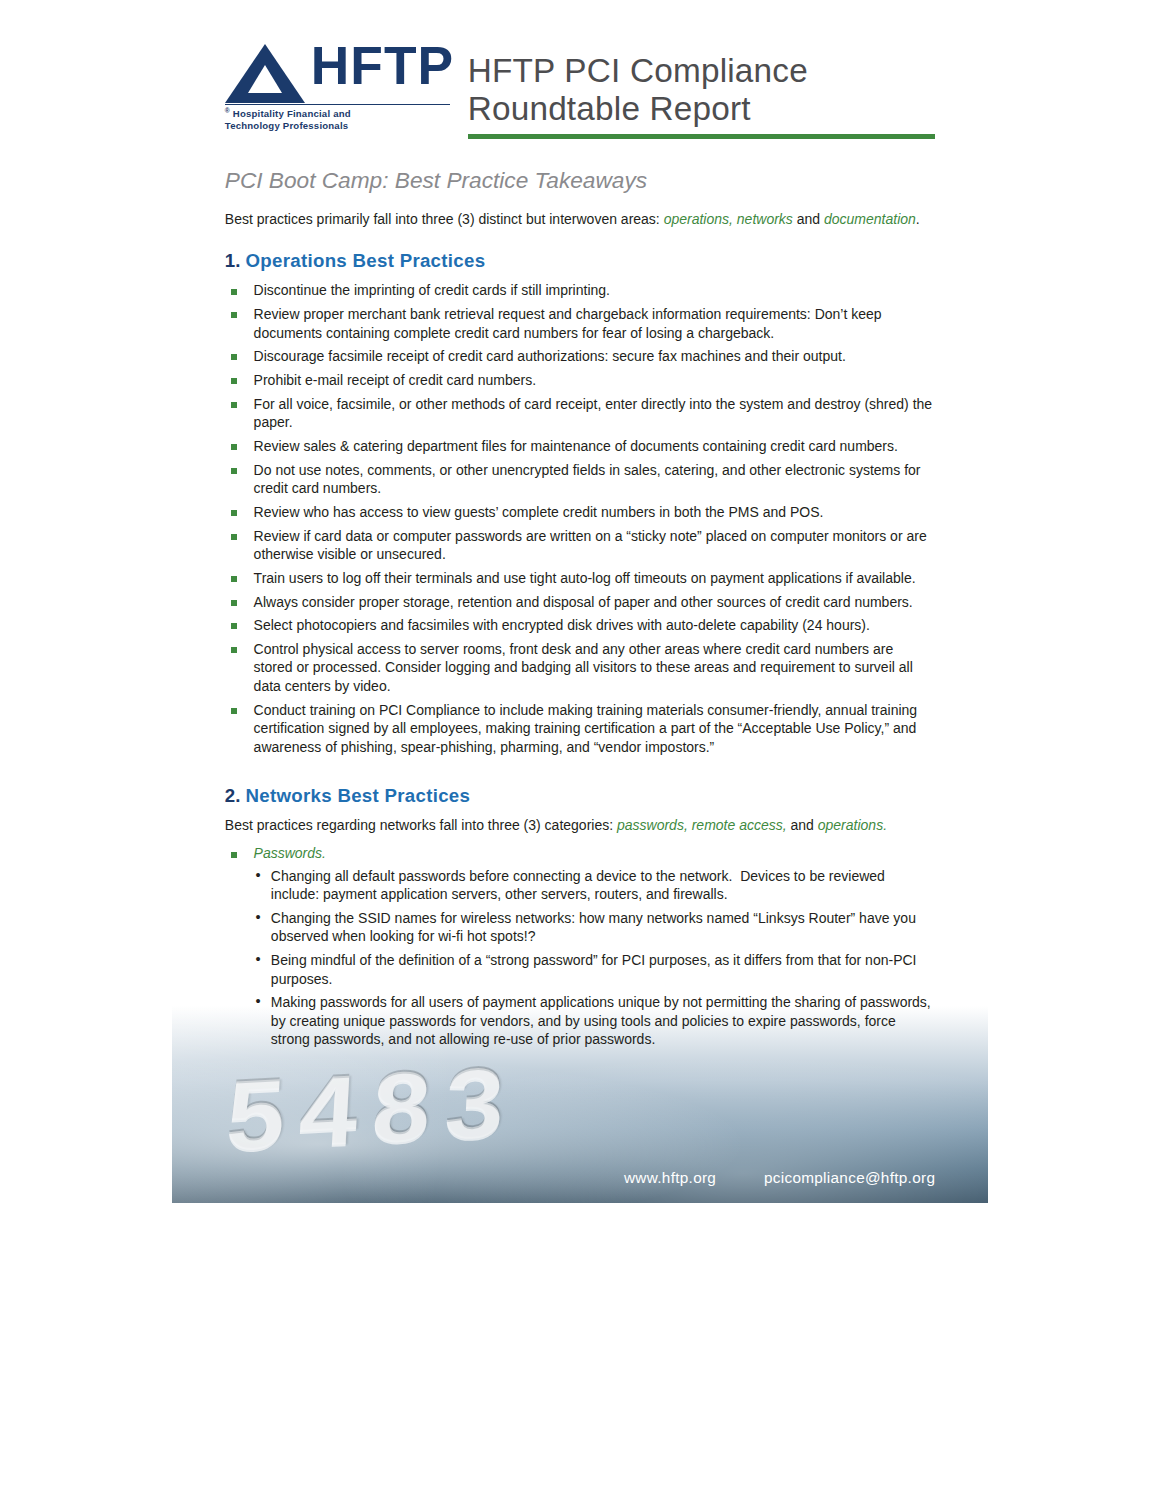HFTP
® Hospitality Financial and
Technology Professionals
HFTP PCI Compliance Roundtable Report
PCI Boot Camp: Best Practice Takeaways
Best practices primarily fall into three (3) distinct but interwoven areas: operations, networks and documentation.
1. Operations Best Practices
Discontinue the imprinting of credit cards if still imprinting.
Review proper merchant bank retrieval request and chargeback information requirements: Don’t keep documents containing complete credit card numbers for fear of losing a chargeback.
Discourage facsimile receipt of credit card authorizations: secure fax machines and their output.
Prohibit e-mail receipt of credit card numbers.
For all voice, facsimile, or other methods of card receipt, enter directly into the system and destroy (shred) the paper.
Review sales & catering department files for maintenance of documents containing credit card numbers.
Do not use notes, comments, or other unencrypted fields in sales, catering, and other electronic systems for credit card numbers.
Review who has access to view guests’ complete credit numbers in both the PMS and POS.
Review if card data or computer passwords are written on a “sticky note” placed on computer monitors or are otherwise visible or unsecured.
Train users to log off their terminals and use tight auto-log off timeouts on payment applications if available.
Always consider proper storage, retention and disposal of paper and other sources of credit card numbers.
Select photocopiers and facsimiles with encrypted disk drives with auto-delete capability (24 hours).
Control physical access to server rooms, front desk and any other areas where credit card numbers are stored or processed. Consider logging and badging all visitors to these areas and requirement to surveil all data centers by video.
Conduct training on PCI Compliance to include making training materials consumer-friendly, annual training certification signed by all employees, making training certification a part of the “Acceptable Use Policy,” and awareness of phishing, spear-phishing, pharming, and “vendor impostors.”
2. Networks Best Practices
Best practices regarding networks fall into three (3) categories: passwords, remote access, and operations.
Passwords.
Changing all default passwords before connecting a device to the network. Devices to be reviewed include: payment application servers, other servers, routers, and firewalls.
Changing the SSID names for wireless networks: how many networks named “Linksys Router” have you observed when looking for wi-fi hot spots!?
Being mindful of the definition of a “strong password” for PCI purposes, as it differs from that for non-PCI purposes.
Making passwords for all users of payment applications unique by not permitting the sharing of passwords, by creating unique passwords for vendors, and by using tools and policies to expire passwords, force strong passwords, and not allowing re-use of prior passwords.
5483
www.hftp.org pcicompliance@hftp.org